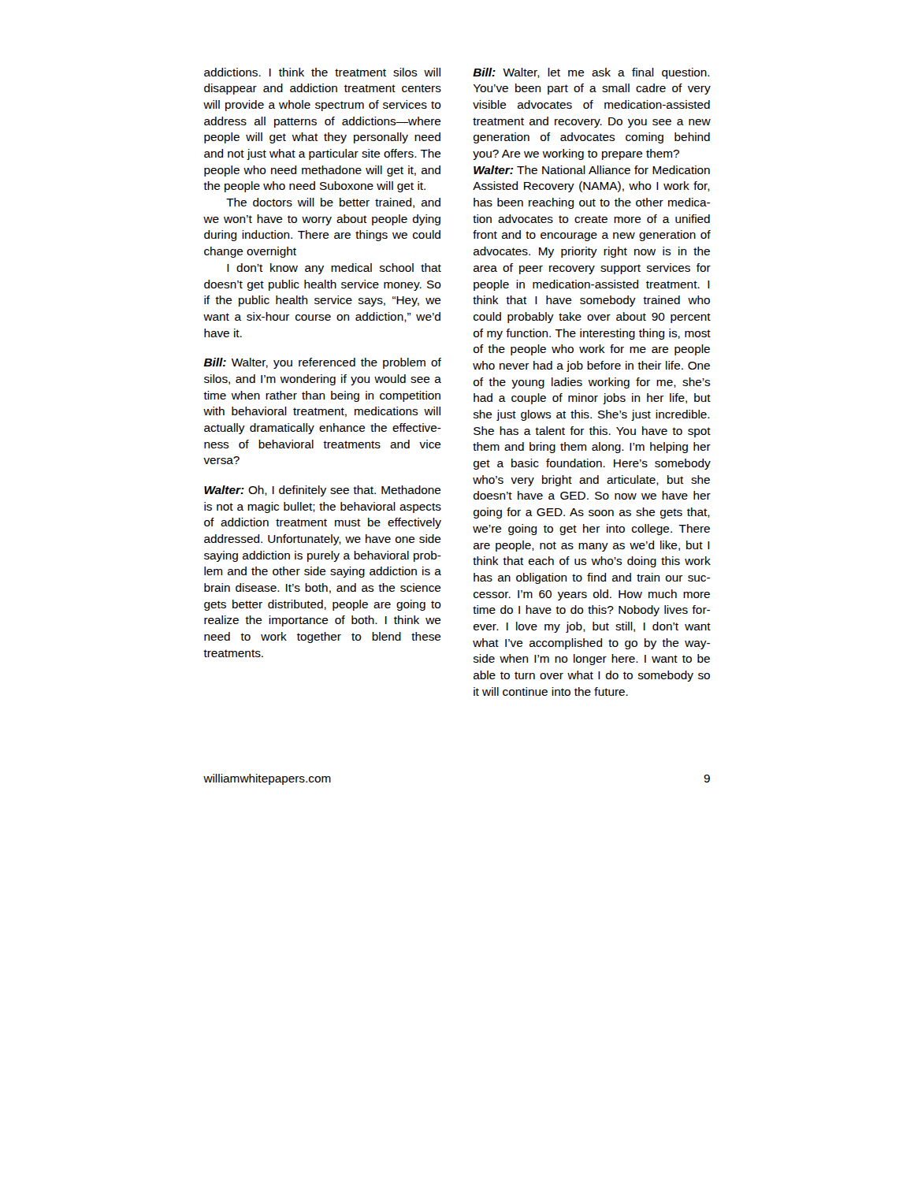addictions. I think the treatment silos will disappear and addiction treatment centers will provide a whole spectrum of services to address all patterns of addictions—where people will get what they personally need and not just what a particular site offers. The people who need methadone will get it, and the people who need Suboxone will get it.
The doctors will be better trained, and we won’t have to worry about people dying during induction. There are things we could change overnight
I don’t know any medical school that doesn’t get public health service money. So if the public health service says, “Hey, we want a six-hour course on addiction,” we’d have it.
Bill: Walter, you referenced the problem of silos, and I’m wondering if you would see a time when rather than being in competition with behavioral treatment, medications will actually dramatically enhance the effectiveness of behavioral treatments and vice versa?
Walter: Oh, I definitely see that. Methadone is not a magic bullet; the behavioral aspects of addiction treatment must be effectively addressed. Unfortunately, we have one side saying addiction is purely a behavioral problem and the other side saying addiction is a brain disease. It’s both, and as the science gets better distributed, people are going to realize the importance of both. I think we need to work together to blend these treatments.
Bill: Walter, let me ask a final question. You’ve been part of a small cadre of very visible advocates of medication-assisted treatment and recovery. Do you see a new generation of advocates coming behind you? Are we working to prepare them?
Walter: The National Alliance for Medication Assisted Recovery (NAMA), who I work for, has been reaching out to the other medication advocates to create more of a unified front and to encourage a new generation of advocates. My priority right now is in the area of peer recovery support services for people in medication-assisted treatment. I think that I have somebody trained who could probably take over about 90 percent of my function. The interesting thing is, most of the people who work for me are people who never had a job before in their life. One of the young ladies working for me, she’s had a couple of minor jobs in her life, but she just glows at this. She’s just incredible. She has a talent for this. You have to spot them and bring them along. I’m helping her get a basic foundation. Here’s somebody who’s very bright and articulate, but she doesn’t have a GED. So now we have her going for a GED. As soon as she gets that, we’re going to get her into college. There are people, not as many as we’d like, but I think that each of us who’s doing this work has an obligation to find and train our successor. I’m 60 years old. How much more time do I have to do this? Nobody lives forever. I love my job, but still, I don’t want what I’ve accomplished to go by the wayside when I’m no longer here. I want to be able to turn over what I do to somebody so it will continue into the future.
williamwhitepapers.com
9